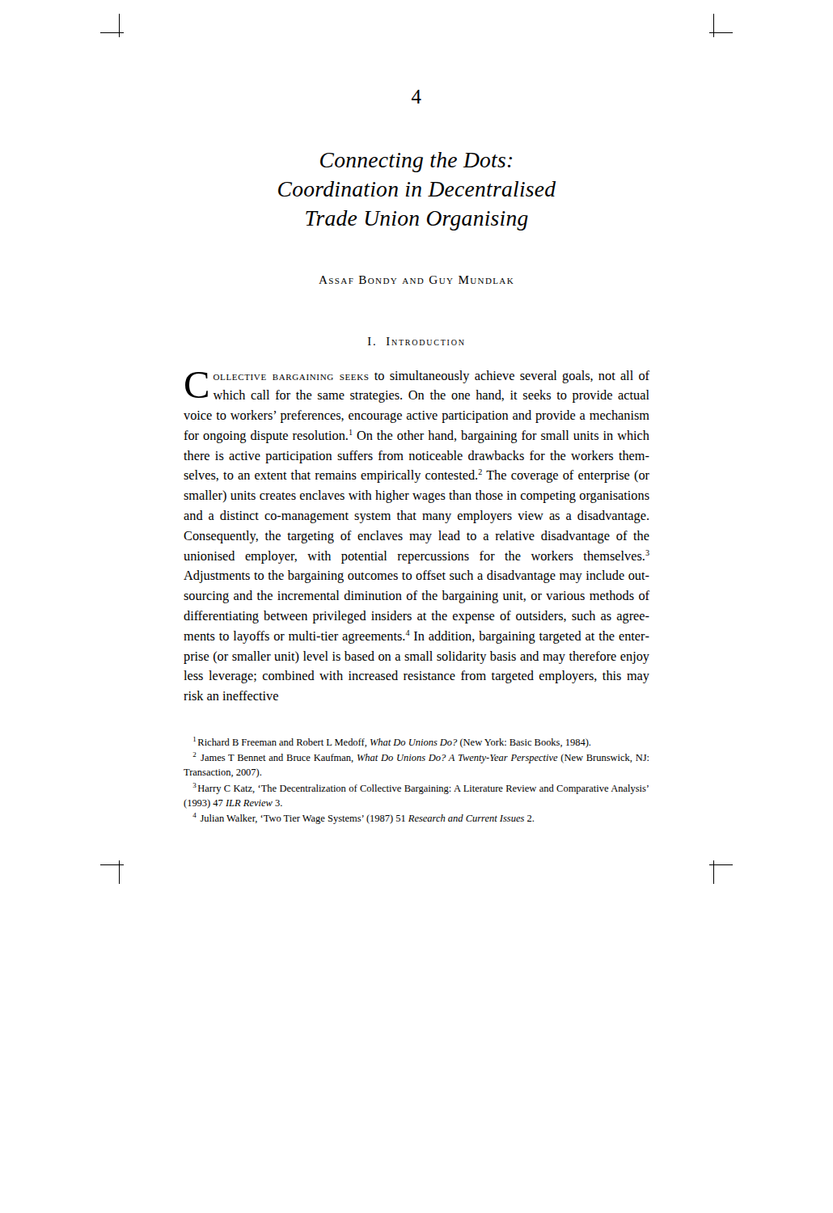4
Connecting the Dots:
Coordination in Decentralised
Trade Union Organising
Assaf Bondy and Guy Mundlak
I. Introduction
Collective bargaining seeks to simultaneously achieve several goals, not all of which call for the same strategies. On the one hand, it seeks to provide actual voice to workers’ preferences, encourage active participation and provide a mechanism for ongoing dispute resolution.1 On the other hand, bargaining for small units in which there is active participation suffers from noticeable drawbacks for the workers themselves, to an extent that remains empirically contested.2 The coverage of enterprise (or smaller) units creates enclaves with higher wages than those in competing organisations and a distinct co-management system that many employers view as a disadvantage. Consequently, the targeting of enclaves may lead to a relative disadvantage of the unionised employer, with potential repercussions for the workers themselves.3 Adjustments to the bargaining outcomes to offset such a disadvantage may include outsourcing and the incremental diminution of the bargaining unit, or various methods of differentiating between privileged insiders at the expense of outsiders, such as agreements to layoffs or multi-tier agreements.4 In addition, bargaining targeted at the enterprise (or smaller unit) level is based on a small solidarity basis and may therefore enjoy less leverage; combined with increased resistance from targeted employers, this may risk an ineffective
1Richard B Freeman and Robert L Medoff, What Do Unions Do? (New York: Basic Books, 1984).
2 James T Bennet and Bruce Kaufman, What Do Unions Do? A Twenty-Year Perspective (New Brunswick, NJ: Transaction, 2007).
3Harry C Katz, ‘The Decentralization of Collective Bargaining: A Literature Review and Comparative Analysis’ (1993) 47 ILR Review 3.
4 Julian Walker, ‘Two Tier Wage Systems’ (1987) 51 Research and Current Issues 2.